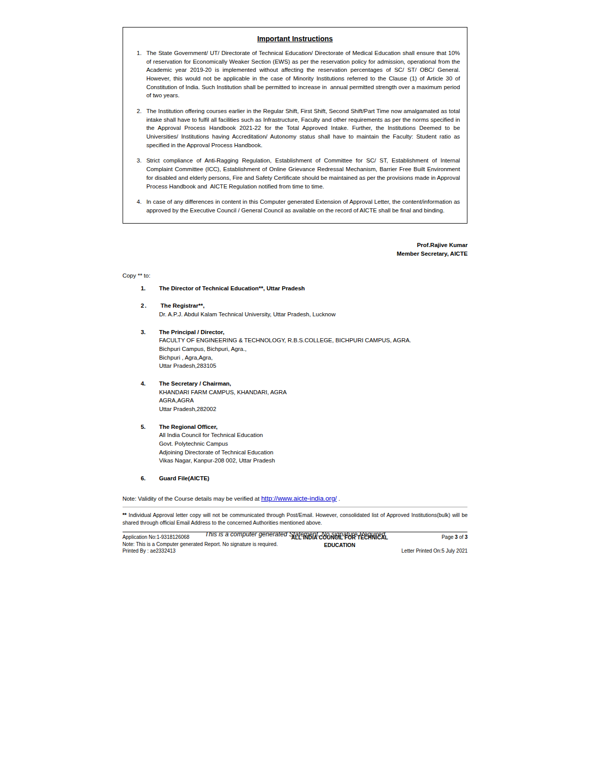Important Instructions
The State Government/ UT/ Directorate of Technical Education/ Directorate of Medical Education shall ensure that 10% of reservation for Economically Weaker Section (EWS) as per the reservation policy for admission, operational from the Academic year 2019-20 is implemented without affecting the reservation percentages of SC/ ST/ OBC/ General. However, this would not be applicable in the case of Minority Institutions referred to the Clause (1) of Article 30 of Constitution of India. Such Institution shall be permitted to increase in annual permitted strength over a maximum period of two years.
The Institution offering courses earlier in the Regular Shift, First Shift, Second Shift/Part Time now amalgamated as total intake shall have to fulfil all facilities such as Infrastructure, Faculty and other requirements as per the norms specified in the Approval Process Handbook 2021-22 for the Total Approved Intake. Further, the Institutions Deemed to be Universities/ Institutions having Accreditation/ Autonomy status shall have to maintain the Faculty: Student ratio as specified in the Approval Process Handbook.
Strict compliance of Anti-Ragging Regulation, Establishment of Committee for SC/ ST, Establishment of Internal Complaint Committee (ICC), Establishment of Online Grievance Redressal Mechanism, Barrier Free Built Environment for disabled and elderly persons, Fire and Safety Certificate should be maintained as per the provisions made in Approval Process Handbook and AICTE Regulation notified from time to time.
In case of any differences in content in this Computer generated Extension of Approval Letter, the content/information as approved by the Executive Council / General Council as available on the record of AICTE shall be final and binding.
Prof.Rajive Kumar
Member Secretary, AICTE
Copy ** to:
1. The Director of Technical Education**, Uttar Pradesh
2. The Registrar**,
Dr. A.P.J. Abdul Kalam Technical University, Uttar Pradesh, Lucknow
3. The Principal / Director,
FACULTY OF ENGINEERING & TECHNOLOGY, R.B.S.COLLEGE, BICHPURI CAMPUS, AGRA.
Bichpuri Campus, Bichpuri, Agra.,
Bichpuri , Agra,Agra,
Uttar Pradesh,283105
4. The Secretary / Chairman,
KHANDARI FARM CAMPUS, KHANDARI, AGRA
AGRA,AGRA
Uttar Pradesh,282002
5. The Regional Officer,
All India Council for Technical Education
Govt. Polytechnic Campus
Adjoining Directorate of Technical Education
Vikas Nagar, Kanpur-208 002, Uttar Pradesh
6. Guard File(AICTE)
Note: Validity of the Course details may be verified at http://www.aicte-india.org/ .
** Individual Approval letter copy will not be communicated through Post/Email. However, consolidated list of Approved Institutions(bulk) will be shared through official Email Address to the concerned Authorities mentioned above.
This is a computer generated Statement. No signature Required
Application No:1-9318126068
Note: This is a Computer generated Report. No signature is required.
Printed By : ae2332413
ALL INDIA COUNCIL FOR TECHNICAL EDUCATION
Page 3 of 3
Letter Printed On:5 July 2021